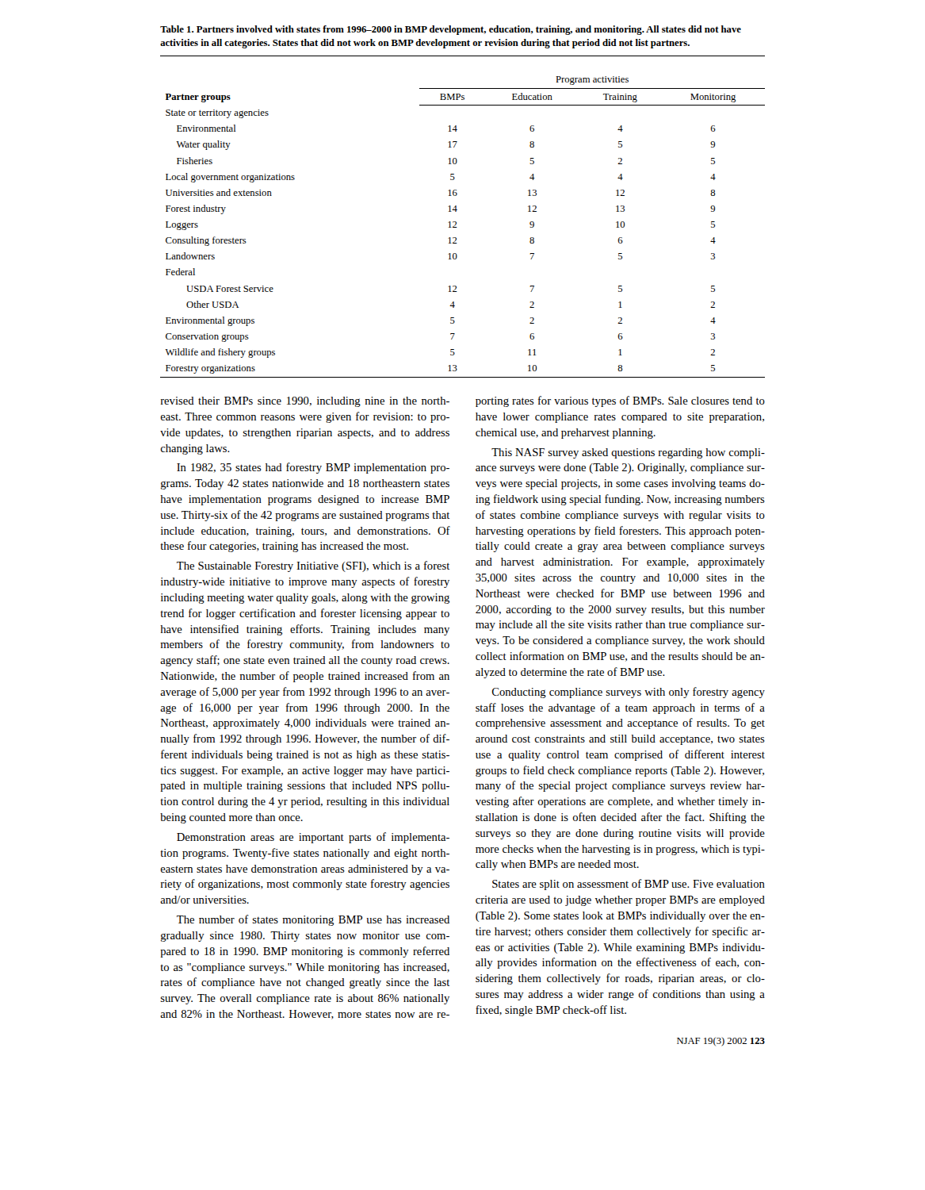Table 1. Partners involved with states from 1996–2000 in BMP development, education, training, and monitoring. All states did not have activities in all categories. States that did not work on BMP development or revision during that period did not list partners.
| Partner groups | |
| --- | --- |
| Program activities |
| BMPs | Education | Training | Monitoring |
| State or territory agencies | | | | |
| Environmental | 14 | 6 | 4 | 6 |
| Water quality | 17 | 8 | 5 | 9 |
| Fisheries | 10 | 5 | 2 | 5 |
| Local government organizations | 5 | 4 | 4 | 4 |
| Universities and extension | 16 | 13 | 12 | 8 |
| Forest industry | 14 | 12 | 13 | 9 |
| Loggers | 12 | 9 | 10 | 5 |
| Consulting foresters | 12 | 8 | 6 | 4 |
| Landowners | 10 | 7 | 5 | 3 |
| Federal | | | | |
| USDA Forest Service | 12 | 7 | 5 | 5 |
| Other USDA | 4 | 2 | 1 | 2 |
| Environmental groups | 5 | 2 | 2 | 4 |
| Conservation groups | 7 | 6 | 6 | 3 |
| Wildlife and fishery groups | 5 | 11 | 1 | 2 |
| Forestry organizations | 13 | 10 | 8 | 5 |
revised their BMPs since 1990, including nine in the northeast. Three common reasons were given for revision: to provide updates, to strengthen riparian aspects, and to address changing laws.
In 1982, 35 states had forestry BMP implementation programs. Today 42 states nationwide and 18 northeastern states have implementation programs designed to increase BMP use. Thirty-six of the 42 programs are sustained programs that include education, training, tours, and demonstrations. Of these four categories, training has increased the most.
The Sustainable Forestry Initiative (SFI), which is a forest industry-wide initiative to improve many aspects of forestry including meeting water quality goals, along with the growing trend for logger certification and forester licensing appear to have intensified training efforts. Training includes many members of the forestry community, from landowners to agency staff; one state even trained all the county road crews. Nationwide, the number of people trained increased from an average of 5,000 per year from 1992 through 1996 to an average of 16,000 per year from 1996 through 2000. In the Northeast, approximately 4,000 individuals were trained annually from 1992 through 1996. However, the number of different individuals being trained is not as high as these statistics suggest. For example, an active logger may have participated in multiple training sessions that included NPS pollution control during the 4 yr period, resulting in this individual being counted more than once.
Demonstration areas are important parts of implementation programs. Twenty-five states nationally and eight northeastern states have demonstration areas administered by a variety of organizations, most commonly state forestry agencies and/or universities.
The number of states monitoring BMP use has increased gradually since 1980. Thirty states now monitor use compared to 18 in 1990. BMP monitoring is commonly referred to as "compliance surveys." While monitoring has increased, rates of compliance have not changed greatly since the last survey. The overall compliance rate is about 86% nationally and 82% in the Northeast. However, more states now are reporting rates for various types of BMPs. Sale closures tend to have lower compliance rates compared to site preparation, chemical use, and preharvest planning.
This NASF survey asked questions regarding how compliance surveys were done (Table 2). Originally, compliance surveys were special projects, in some cases involving teams doing fieldwork using special funding. Now, increasing numbers of states combine compliance surveys with regular visits to harvesting operations by field foresters. This approach potentially could create a gray area between compliance surveys and harvest administration. For example, approximately 35,000 sites across the country and 10,000 sites in the Northeast were checked for BMP use between 1996 and 2000, according to the 2000 survey results, but this number may include all the site visits rather than true compliance surveys. To be considered a compliance survey, the work should collect information on BMP use, and the results should be analyzed to determine the rate of BMP use.
Conducting compliance surveys with only forestry agency staff loses the advantage of a team approach in terms of a comprehensive assessment and acceptance of results. To get around cost constraints and still build acceptance, two states use a quality control team comprised of different interest groups to field check compliance reports (Table 2). However, many of the special project compliance surveys review harvesting after operations are complete, and whether timely installation is done is often decided after the fact. Shifting the surveys so they are done during routine visits will provide more checks when the harvesting is in progress, which is typically when BMPs are needed most.
States are split on assessment of BMP use. Five evaluation criteria are used to judge whether proper BMPs are employed (Table 2). Some states look at BMPs individually over the entire harvest; others consider them collectively for specific areas or activities (Table 2). While examining BMPs individually provides information on the effectiveness of each, considering them collectively for roads, riparian areas, or closures may address a wider range of conditions than using a fixed, single BMP check-off list.
NJAF 19(3) 2002 123